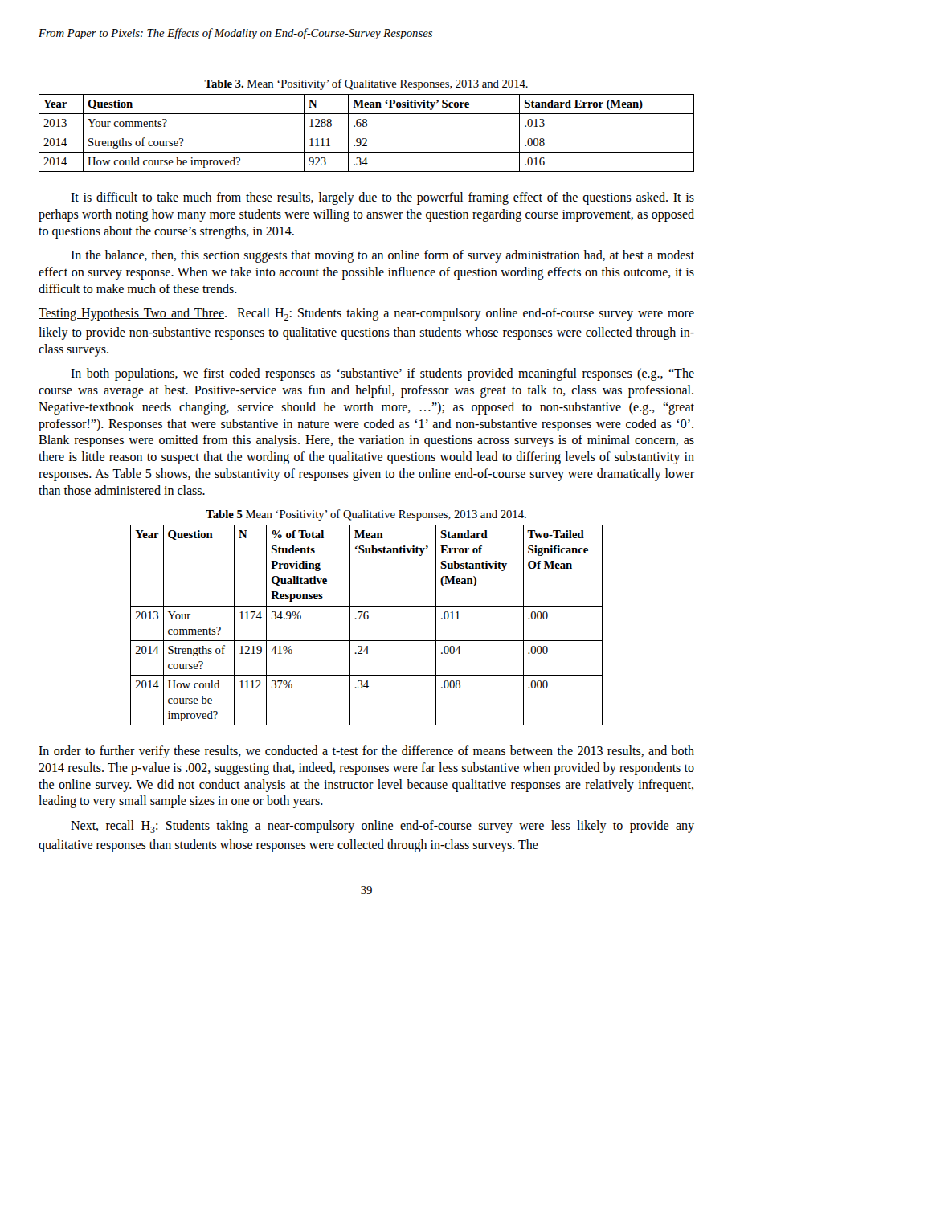From Paper to Pixels: The Effects of Modality on End-of-Course-Survey Responses
Table 3. Mean ‘Positivity’ of Qualitative Responses, 2013 and 2014.
| Year | Question | N | Mean ‘Positivity’ Score | Standard Error (Mean) |
| --- | --- | --- | --- | --- |
| 2013 | Your comments? | 1288 | .68 | .013 |
| 2014 | Strengths of course? | 1111 | .92 | .008 |
| 2014 | How could course be improved? | 923 | .34 | .016 |
It is difficult to take much from these results, largely due to the powerful framing effect of the questions asked. It is perhaps worth noting how many more students were willing to answer the question regarding course improvement, as opposed to questions about the course’s strengths, in 2014.
In the balance, then, this section suggests that moving to an online form of survey administration had, at best a modest effect on survey response. When we take into account the possible influence of question wording effects on this outcome, it is difficult to make much of these trends.
Testing Hypothesis Two and Three. Recall H2: Students taking a near-compulsory online end-of-course survey were more likely to provide non-substantive responses to qualitative questions than students whose responses were collected through in-class surveys.
In both populations, we first coded responses as ‘substantive’ if students provided meaningful responses (e.g., “The course was average at best. Positive-service was fun and helpful, professor was great to talk to, class was professional. Negative-textbook needs changing, service should be worth more, …”); as opposed to non-substantive (e.g., “great professor!”). Responses that were substantive in nature were coded as ‘1’ and non-substantive responses were coded as ‘0’. Blank responses were omitted from this analysis. Here, the variation in questions across surveys is of minimal concern, as there is little reason to suspect that the wording of the qualitative questions would lead to differing levels of substantivity in responses. As Table 5 shows, the substantivity of responses given to the online end-of-course survey were dramatically lower than those administered in class.
Table 5 Mean ‘Positivity’ of Qualitative Responses, 2013 and 2014.
| Year | Question | N | % of Total Students Providing Qualitative Responses | Mean ‘Substantivity’ | Standard Error of Substantivity (Mean) | Two-Tailed Significance Of Mean |
| --- | --- | --- | --- | --- | --- | --- |
| 2013 | Your comments? | 1174 | 34.9% | .76 | .011 | .000 |
| 2014 | Strengths of course? | 1219 | 41% | .24 | .004 | .000 |
| 2014 | How could course be improved? | 1112 | 37% | .34 | .008 | .000 |
In order to further verify these results, we conducted a t-test for the difference of means between the 2013 results, and both 2014 results. The p-value is .002, suggesting that, indeed, responses were far less substantive when provided by respondents to the online survey. We did not conduct analysis at the instructor level because qualitative responses are relatively infrequent, leading to very small sample sizes in one or both years.
Next, recall H3: Students taking a near-compulsory online end-of-course survey were less likely to provide any qualitative responses than students whose responses were collected through in-class surveys. The
39